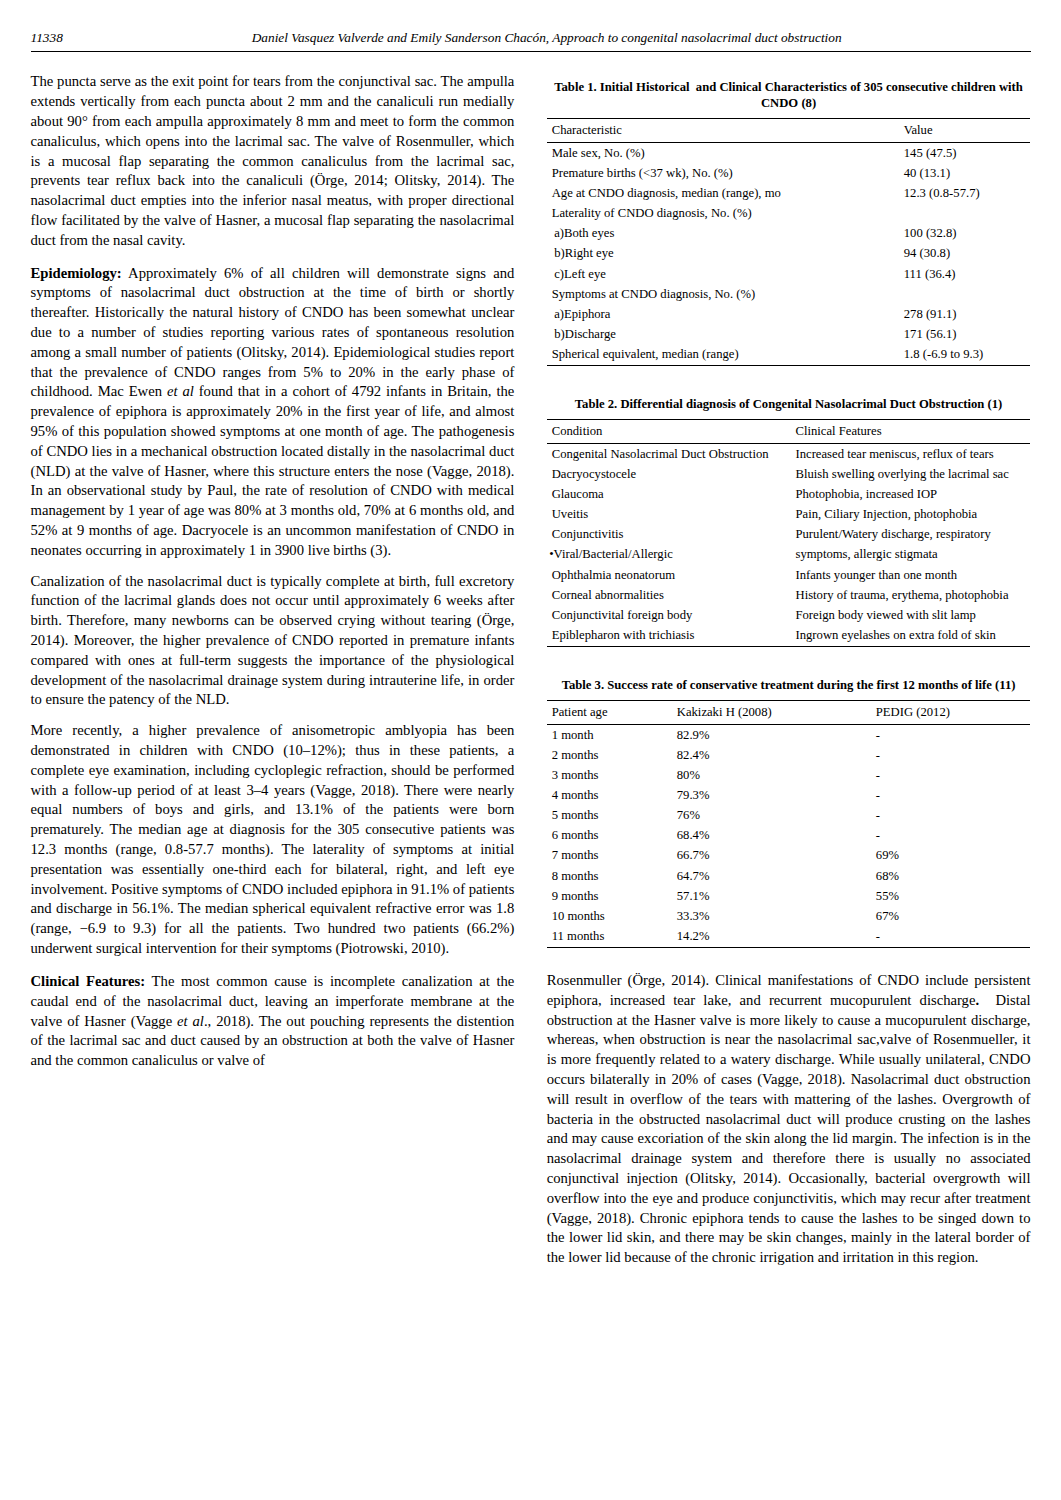11338 Daniel Vasquez Valverde and Emily Sanderson Chacón, Approach to congenital nasolacrimal duct obstruction
The puncta serve as the exit point for tears from the conjunctival sac. The ampulla extends vertically from each puncta about 2 mm and the canaliculi run medially about 90° from each ampulla approximately 8 mm and meet to form the common canaliculus, which opens into the lacrimal sac. The valve of Rosenmuller, which is a mucosal flap separating the common canaliculus from the lacrimal sac, prevents tear reflux back into the canaliculi (Örge, 2014; Olitsky, 2014). The nasolacrimal duct empties into the inferior nasal meatus, with proper directional flow facilitated by the valve of Hasner, a mucosal flap separating the nasolacrimal duct from the nasal cavity.
Epidemiology:
Approximately 6% of all children will demonstrate signs and symptoms of nasolacrimal duct obstruction at the time of birth or shortly thereafter. Historically the natural history of CNDO has been somewhat unclear due to a number of studies reporting various rates of spontaneous resolution among a small number of patients (Olitsky, 2014). Epidemiological studies report that the prevalence of CNDO ranges from 5% to 20% in the early phase of childhood. Mac Ewen et al found that in a cohort of 4792 infants in Britain, the prevalence of epiphora is approximately 20% in the first year of life, and almost 95% of this population showed symptoms at one month of age. The pathogenesis of CNDO lies in a mechanical obstruction located distally in the nasolacrimal duct (NLD) at the valve of Hasner, where this structure enters the nose (Vagge, 2018). In an observational study by Paul, the rate of resolution of CNDO with medical management by 1 year of age was 80% at 3 months old, 70% at 6 months old, and 52% at 9 months of age. Dacryocele is an uncommon manifestation of CNDO in neonates occurring in approximately 1 in 3900 live births (3).
Canalization of the nasolacrimal duct is typically complete at birth, full excretory function of the lacrimal glands does not occur until approximately 6 weeks after birth. Therefore, many newborns can be observed crying without tearing (Örge, 2014). Moreover, the higher prevalence of CNDO reported in premature infants compared with ones at full-term suggests the importance of the physiological development of the nasolacrimal drainage system during intrauterine life, in order to ensure the patency of the NLD.
More recently, a higher prevalence of anisometropic amblyopia has been demonstrated in children with CNDO (10–12%); thus in these patients, a complete eye examination, including cycloplegic refraction, should be performed with a follow-up period of at least 3–4 years (Vagge, 2018). There were nearly equal numbers of boys and girls, and 13.1% of the patients were born prematurely. The median age at diagnosis for the 305 consecutive patients was 12.3 months (range, 0.8-57.7 months). The laterality of symptoms at initial presentation was essentially one-third each for bilateral, right, and left eye involvement. Positive symptoms of CNDO included epiphora in 91.1% of patients and discharge in 56.1%. The median spherical equivalent refractive error was 1.8 (range, −6.9 to 9.3) for all the patients. Two hundred two patients (66.2%) underwent surgical intervention for their symptoms (Piotrowski, 2010).
Clinical Features:
The most common cause is incomplete canalization at the caudal end of the nasolacrimal duct, leaving an imperforate membrane at the valve of Hasner (Vagge et al., 2018). The out pouching represents the distention of the lacrimal sac and duct caused by an obstruction at both the valve of Hasner and the common canaliculus or valve of
Table 1. Initial Historical and Clinical Characteristics of 305 consecutive children with CNDO (8)
| Characteristic | Value |
| --- | --- |
| Male sex, No. (%) | 145 (47.5) |
| Premature births (<37 wk), No. (%) | 40 (13.1) |
| Age at CNDO diagnosis, median (range), mo | 12.3 (0.8-57.7) |
| Laterality of CNDO diagnosis, No. (%) | |
| a)Both eyes | 100 (32.8) |
| b)Right eye | 94 (30.8) |
| c)Left eye | 111 (36.4) |
| Symptoms at CNDO diagnosis, No. (%) | |
| a)Epiphora | 278 (91.1) |
| b)Discharge | 171 (56.1) |
| Spherical equivalent, median (range) | 1.8 (-6.9 to 9.3) |
Table 2. Differential diagnosis of Congenital Nasolacrimal Duct Obstruction (1)
| Condition | Clinical Features |
| --- | --- |
| Congenital Nasolacrimal Duct Obstruction | Increased tear meniscus, reflux of tears |
| Dacryocystocele | Bluish swelling overlying the lacrimal sac |
| Glaucoma | Photophobia, increased IOP |
| Uveitis | Pain, Ciliary Injection, photophobia |
| Conjunctivitis | Purulent/Watery discharge, respiratory |
| •Viral/Bacterial/Allergic | symptoms, allergic stigmata |
| Ophthalmia neonatorum | Infants younger than one month |
| Corneal abnormalities | History of trauma, erythema, photophobia |
| Conjunctivital foreign body | Foreign body viewed with slit lamp |
| Epiblepharon with trichiasis | Ingrown eyelashes on extra fold of skin |
Table 3. Success rate of conservative treatment during the first 12 months of life (11)
| Patient age | Kakizaki H (2008) | PEDIG (2012) |
| --- | --- | --- |
| 1 month | 82.9% | - |
| 2 months | 82.4% | - |
| 3 months | 80% | - |
| 4 months | 79.3% | - |
| 5 months | 76% | - |
| 6 months | 68.4% | - |
| 7 months | 66.7% | 69% |
| 8 months | 64.7% | 68% |
| 9 months | 57.1% | 55% |
| 10 months | 33.3% | 67% |
| 11 months | 14.2% | - |
Rosenmuller (Örge, 2014). Clinical manifestations of CNDO include persistent epiphora, increased tear lake, and recurrent mucopurulent discharge. Distal obstruction at the Hasner valve is more likely to cause a mucopurulent discharge, whereas, when obstruction is near the nasolacrimal sac,valve of Rosenmueller, it is more frequently related to a watery discharge. While usually unilateral, CNDO occurs bilaterally in 20% of cases (Vagge, 2018). Nasolacrimal duct obstruction will result in overflow of the tears with mattering of the lashes. Overgrowth of bacteria in the obstructed nasolacrimal duct will produce crusting on the lashes and may cause excoriation of the skin along the lid margin. The infection is in the nasolacrimal drainage system and therefore there is usually no associated conjunctival injection (Olitsky, 2014). Occasionally, bacterial overgrowth will overflow into the eye and produce conjunctivitis, which may recur after treatment (Vagge, 2018). Chronic epiphora tends to cause the lashes to be singed down to the lower lid skin, and there may be skin changes, mainly in the lateral border of the lower lid because of the chronic irrigation and irritation in this region.